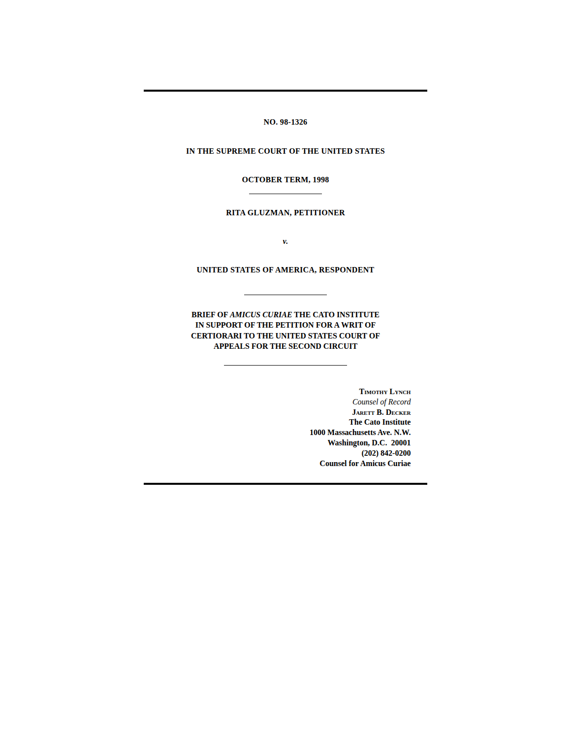NO. 98-1326
IN THE SUPREME COURT OF THE UNITED STATES
OCTOBER TERM, 1998
RITA GLUZMAN, PETITIONER
v.
UNITED STATES OF AMERICA, RESPONDENT
BRIEF OF AMICUS CURIAE THE CATO INSTITUTE
IN SUPPORT OF THE PETITION FOR A WRIT OF
CERTIORARI TO THE UNITED STATES COURT OF
APPEALS FOR THE SECOND CIRCUIT
Timothy Lynch
Counsel of Record
Jarett B. Decker
The Cato Institute
1000 Massachusetts Ave. N.W.
Washington, D.C. 20001
(202) 842-0200
Counsel for Amicus Curiae